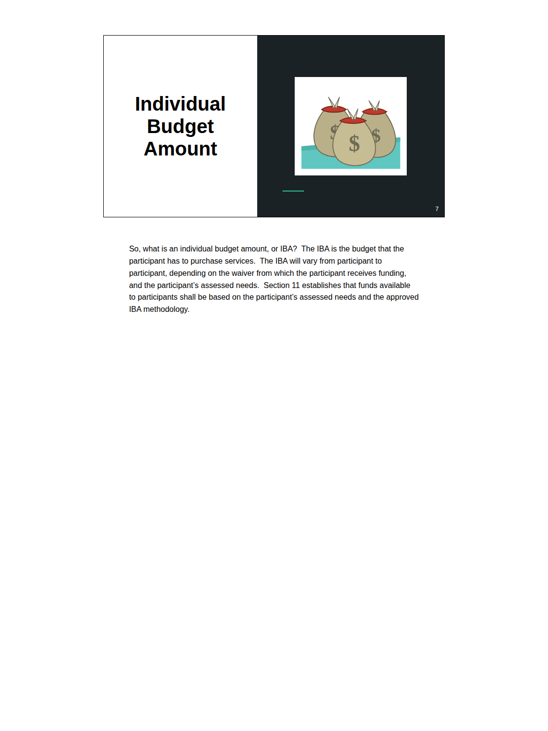Individual
Budget Amount
$ $ $
7
So, what is an individual budget amount, or IBA? The IBA is the budget that the participant has to purchase services. The IBA will vary from participant to participant, depending on the waiver from which the participant receives funding, and the participant’s assessed needs. Section 11 establishes that funds available to participants shall be based on the participant’s assessed needs and the approved IBA methodology.